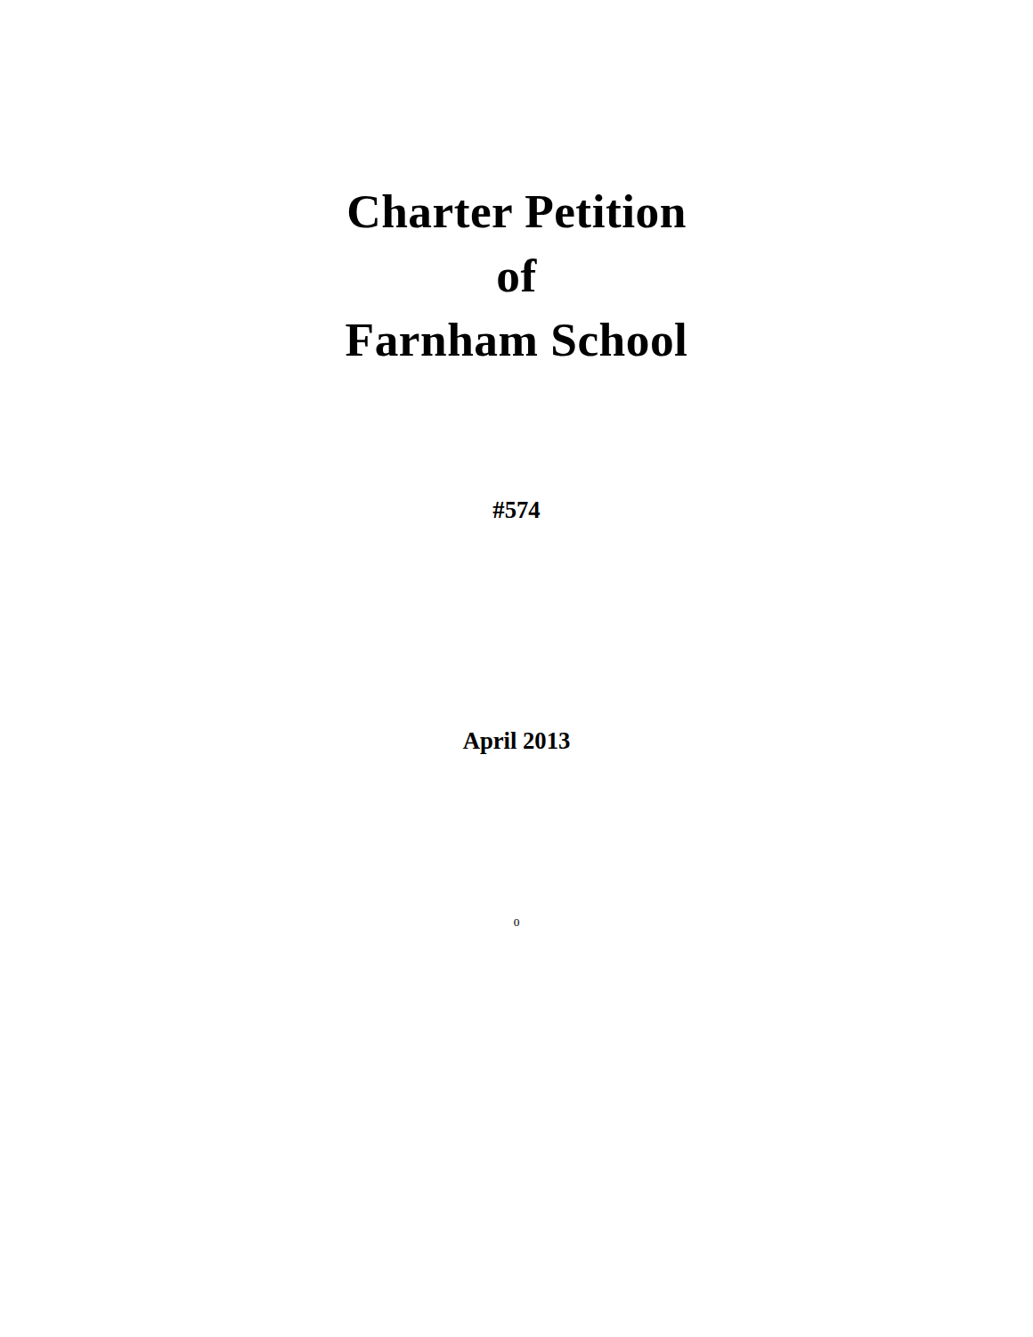Charter Petition
of
Farnham School
#574
April 2013
0